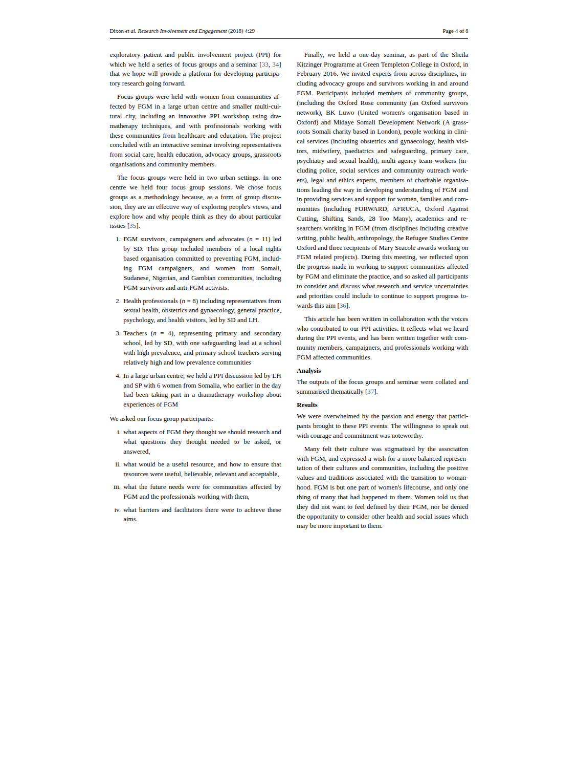Dixon et al. Research Involvement and Engagement (2018) 4:29
Page 4 of 8
exploratory patient and public involvement project (PPI) for which we held a series of focus groups and a seminar [33, 34] that we hope will provide a platform for developing participatory research going forward.
Focus groups were held with women from communities affected by FGM in a large urban centre and smaller multi-cultural city, including an innovative PPI workshop using dramatherapy techniques, and with professionals working with these communities from healthcare and education. The project concluded with an interactive seminar involving representatives from social care, health education, advocacy groups, grassroots organisations and community members.
The focus groups were held in two urban settings. In one centre we held four focus group sessions. We chose focus groups as a methodology because, as a form of group discussion, they are an effective way of exploring people's views, and explore how and why people think as they do about particular issues [35].
FGM survivors, campaigners and advocates (n = 11) led by SD. This group included members of a local rights based organisation committed to preventing FGM, including FGM campaigners, and women from Somali, Sudanese, Nigerian, and Gambian communities, including FGM survivors and anti-FGM activists.
Health professionals (n = 8) including representatives from sexual health, obstetrics and gynaecology, general practice, psychology, and health visitors, led by SD and LH.
Teachers (n = 4), representing primary and secondary school, led by SD, with one safeguarding lead at a school with high prevalence, and primary school teachers serving relatively high and low prevalence communities
In a large urban centre, we held a PPI discussion led by LH and SP with 6 women from Somalia, who earlier in the day had been taking part in a dramatherapy workshop about experiences of FGM
We asked our focus group participants:
what aspects of FGM they thought we should research and what questions they thought needed to be asked, or answered,
what would be a useful resource, and how to ensure that resources were useful, believable, relevant and acceptable,
what the future needs were for communities affected by FGM and the professionals working with them,
what barriers and facilitators there were to achieve these aims.
Finally, we held a one-day seminar, as part of the Sheila Kitzinger Programme at Green Templeton College in Oxford, in February 2016. We invited experts from across disciplines, including advocacy groups and survivors working in and around FGM. Participants included members of community groups, (including the Oxford Rose community (an Oxford survivors network), BK Luwo (United women's organisation based in Oxford) and Midaye Somali Development Network (A grassroots Somali charity based in London), people working in clinical services (including obstetrics and gynaecology, health visitors, midwifery, paediatrics and safeguarding, primary care, psychiatry and sexual health), multi-agency team workers (including police, social services and community outreach workers), legal and ethics experts, members of charitable organisations leading the way in developing understanding of FGM and in providing services and support for women, families and communities (including FORWARD, AFRUCA, Oxford Against Cutting, Shifting Sands, 28 Too Many), academics and researchers working in FGM (from disciplines including creative writing, public health, anthropology, the Refugee Studies Centre Oxford and three recipients of Mary Seacole awards working on FGM related projects). During this meeting, we reflected upon the progress made in working to support communities affected by FGM and eliminate the practice, and so asked all participants to consider and discuss what research and service uncertainties and priorities could include to continue to support progress towards this aim [36].
This article has been written in collaboration with the voices who contributed to our PPI activities. It reflects what we heard during the PPI events, and has been written together with community members, campaigners, and professionals working with FGM affected communities.
Analysis
The outputs of the focus groups and seminar were collated and summarised thematically [37].
Results
We were overwhelmed by the passion and energy that participants brought to these PPI events. The willingness to speak out with courage and commitment was noteworthy.
Many felt their culture was stigmatised by the association with FGM, and expressed a wish for a more balanced representation of their cultures and communities, including the positive values and traditions associated with the transition to womanhood. FGM is but one part of women's lifecourse, and only one thing of many that had happened to them. Women told us that they did not want to feel defined by their FGM, nor be denied the opportunity to consider other health and social issues which may be more important to them.